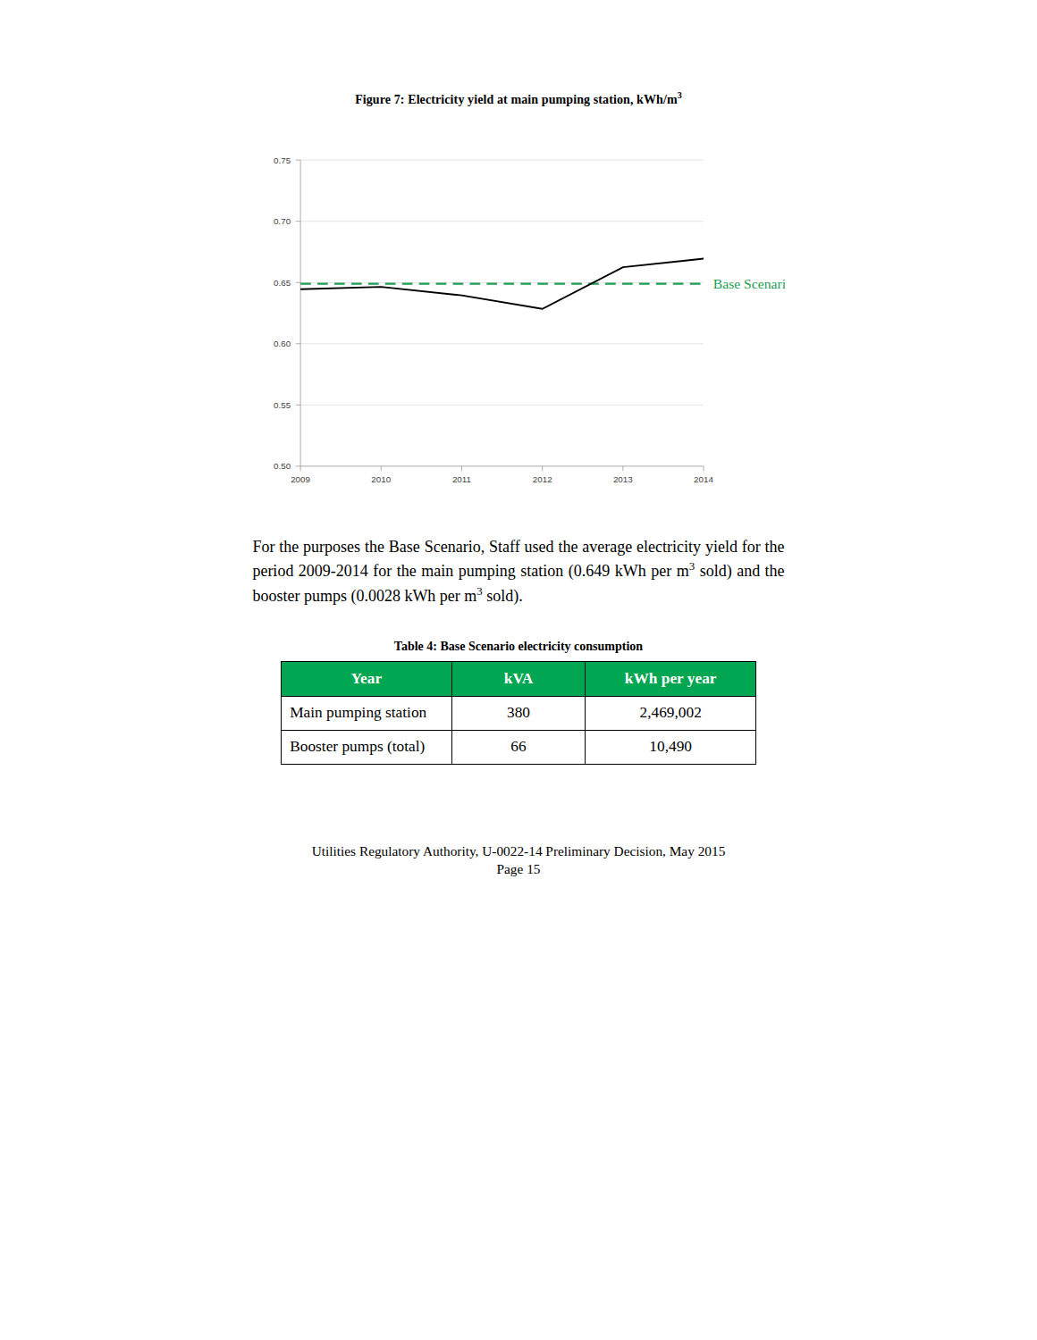Figure 7: Electricity yield at main pumping station, kWh/m3
0.75 0.70 0.65 0.60 0.55 0.50 2009 2010 2011 2012 2013 2014 Base Scenario
For the purposes the Base Scenario, Staff used the average electricity yield for the period 2009-2014 for the main pumping station (0.649 kWh per m3 sold) and the booster pumps (0.0028 kWh per m3 sold).
Table 4: Base Scenario electricity consumption
| Year | kVA | kWh per year |
| --- | --- | --- |
| Main pumping station | 380 | 2,469,002 |
| Booster pumps (total) | 66 | 10,490 |
Utilities Regulatory Authority, U-0022-14 Preliminary Decision, May 2015
Page 15